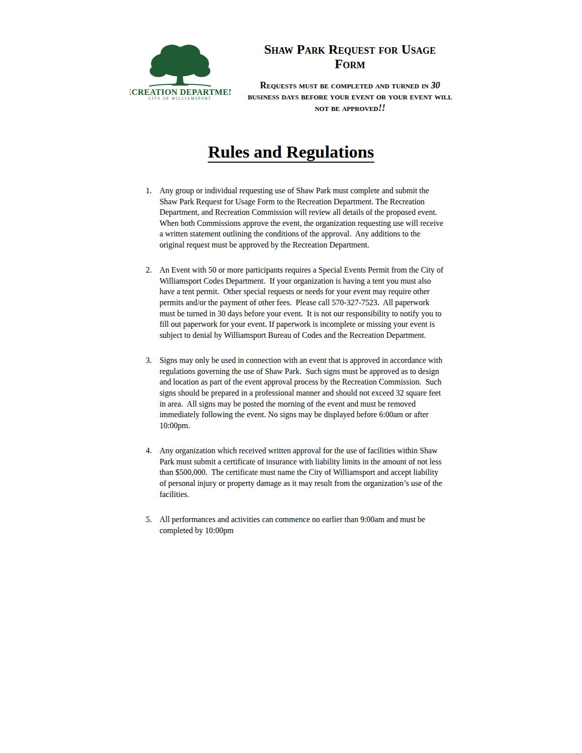RECREATION DEPARTMENT CITY OF WILLIAMSPORT
Shaw Park Request for Usage Form
Requests must be completed and turned in 30 business days before your event or your event will not be approved!!
Rules and Regulations
Any group or individual requesting use of Shaw Park must complete and submit the Shaw Park Request for Usage Form to the Recreation Department. The Recreation Department, and Recreation Commission will review all details of the proposed event. When both Commissions approve the event, the organization requesting use will receive a written statement outlining the conditions of the approval. Any additions to the original request must be approved by the Recreation Department.
An Event with 50 or more participants requires a Special Events Permit from the City of Williamsport Codes Department. If your organization is having a tent you must also have a tent permit. Other special requests or needs for your event may require other permits and/or the payment of other fees. Please call 570-327-7523. All paperwork must be turned in 30 days before your event. It is not our responsibility to notify you to fill out paperwork for your event. If paperwork is incomplete or missing your event is subject to denial by Williamsport Bureau of Codes and the Recreation Department.
Signs may only be used in connection with an event that is approved in accordance with regulations governing the use of Shaw Park. Such signs must be approved as to design and location as part of the event approval process by the Recreation Commission. Such signs should be prepared in a professional manner and should not exceed 32 square feet in area. All signs may be posted the morning of the event and must be removed immediately following the event. No signs may be displayed before 6:00am or after 10:00pm.
Any organization which received written approval for the use of facilities within Shaw Park must submit a certificate of insurance with liability limits in the amount of not less than $500,000. The certificate must name the City of Williamsport and accept liability of personal injury or property damage as it may result from the organization’s use of the facilities.
All performances and activities can commence no earlier than 9:00am and must be completed by 10:00pm